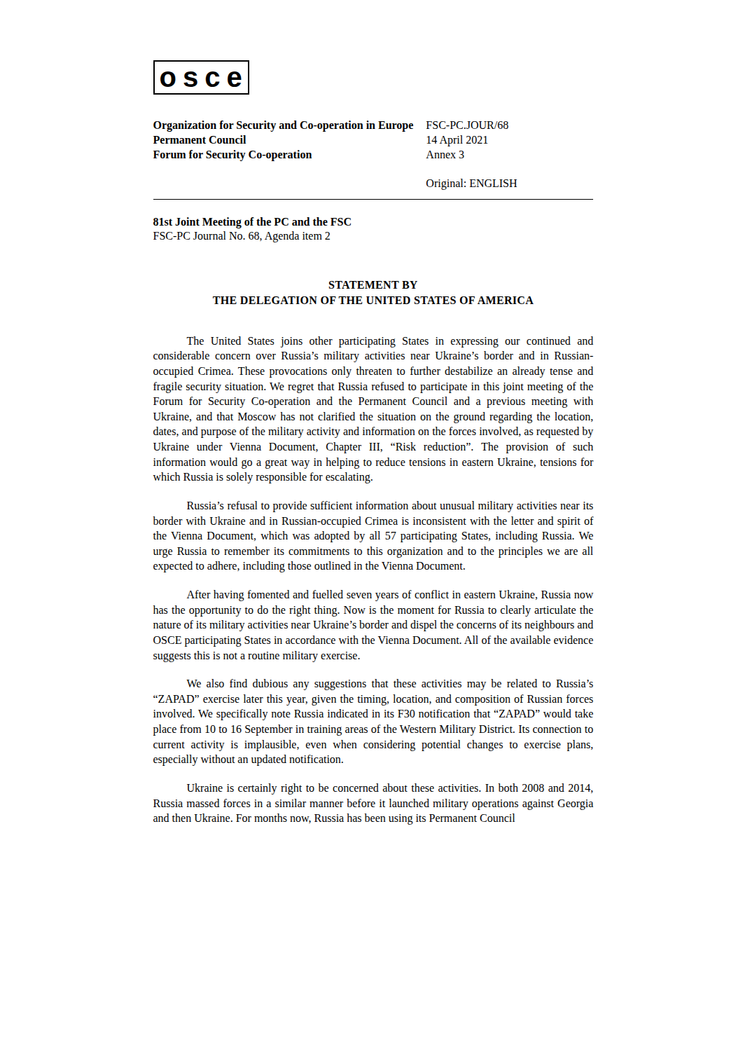o s c e
| Organization for Security and Co-operation in Europe Permanent Council Forum for Security Co-operation | FSC-PC.JOUR/68 14 April 2021 Annex 3 Original: ENGLISH |
81st Joint Meeting of the PC and the FSC
FSC-PC Journal No. 68, Agenda item 2
STATEMENT BY
THE DELEGATION OF THE UNITED STATES OF AMERICA
The United States joins other participating States in expressing our continued and considerable concern over Russia’s military activities near Ukraine’s border and in Russian-occupied Crimea. These provocations only threaten to further destabilize an already tense and fragile security situation. We regret that Russia refused to participate in this joint meeting of the Forum for Security Co-operation and the Permanent Council and a previous meeting with Ukraine, and that Moscow has not clarified the situation on the ground regarding the location, dates, and purpose of the military activity and information on the forces involved, as requested by Ukraine under Vienna Document, Chapter III, “Risk reduction”. The provision of such information would go a great way in helping to reduce tensions in eastern Ukraine, tensions for which Russia is solely responsible for escalating.
Russia’s refusal to provide sufficient information about unusual military activities near its border with Ukraine and in Russian-occupied Crimea is inconsistent with the letter and spirit of the Vienna Document, which was adopted by all 57 participating States, including Russia. We urge Russia to remember its commitments to this organization and to the principles we are all expected to adhere, including those outlined in the Vienna Document.
After having fomented and fuelled seven years of conflict in eastern Ukraine, Russia now has the opportunity to do the right thing. Now is the moment for Russia to clearly articulate the nature of its military activities near Ukraine’s border and dispel the concerns of its neighbours and OSCE participating States in accordance with the Vienna Document. All of the available evidence suggests this is not a routine military exercise.
We also find dubious any suggestions that these activities may be related to Russia’s “ZAPAD” exercise later this year, given the timing, location, and composition of Russian forces involved. We specifically note Russia indicated in its F30 notification that “ZAPAD” would take place from 10 to 16 September in training areas of the Western Military District. Its connection to current activity is implausible, even when considering potential changes to exercise plans, especially without an updated notification.
Ukraine is certainly right to be concerned about these activities. In both 2008 and 2014, Russia massed forces in a similar manner before it launched military operations against Georgia and then Ukraine. For months now, Russia has been using its Permanent Council